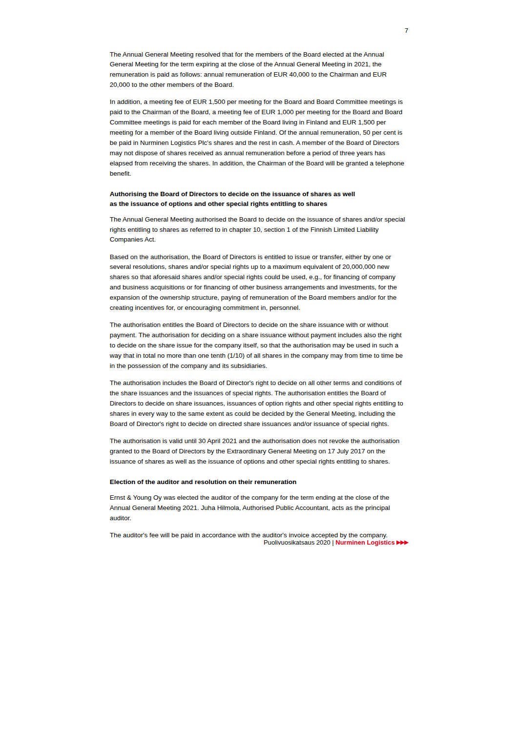7
The Annual General Meeting resolved that for the members of the Board elected at the Annual General Meeting for the term expiring at the close of the Annual General Meeting in 2021, the remuneration is paid as follows: annual remuneration of EUR 40,000 to the Chairman and EUR 20,000 to the other members of the Board.
In addition, a meeting fee of EUR 1,500 per meeting for the Board and Board Committee meetings is paid to the Chairman of the Board, a meeting fee of EUR 1,000 per meeting for the Board and Board Committee meetings is paid for each member of the Board living in Finland and EUR 1,500 per meeting for a member of the Board living outside Finland. Of the annual remuneration, 50 per cent is be paid in Nurminen Logistics Plc's shares and the rest in cash. A member of the Board of Directors may not dispose of shares received as annual remuneration before a period of three years has elapsed from receiving the shares. In addition, the Chairman of the Board will be granted a telephone benefit.
Authorising the Board of Directors to decide on the issuance of shares as well
as the issuance of options and other special rights entitling to shares
The Annual General Meeting authorised the Board to decide on the issuance of shares and/or special rights entitling to shares as referred to in chapter 10, section 1 of the Finnish Limited Liability Companies Act.
Based on the authorisation, the Board of Directors is entitled to issue or transfer, either by one or several resolutions, shares and/or special rights up to a maximum equivalent of 20,000,000 new shares so that aforesaid shares and/or special rights could be used, e.g., for financing of company and business acquisitions or for financing of other business arrangements and investments, for the expansion of the ownership structure, paying of remuneration of the Board members and/or for the creating incentives for, or encouraging commitment in, personnel.
The authorisation entitles the Board of Directors to decide on the share issuance with or without payment. The authorisation for deciding on a share issuance without payment includes also the right to decide on the share issue for the company itself, so that the authorisation may be used in such a way that in total no more than one tenth (1/10) of all shares in the company may from time to time be in the possession of the company and its subsidiaries.
The authorisation includes the Board of Director's right to decide on all other terms and conditions of the share issuances and the issuances of special rights. The authorisation entitles the Board of Directors to decide on share issuances, issuances of option rights and other special rights entitling to shares in every way to the same extent as could be decided by the General Meeting, including the Board of Director's right to decide on directed share issuances and/or issuance of special rights.
The authorisation is valid until 30 April 2021 and the authorisation does not revoke the authorisation granted to the Board of Directors by the Extraordinary General Meeting on 17 July 2017 on the issuance of shares as well as the issuance of options and other special rights entitling to shares.
Election of the auditor and resolution on their remuneration
Ernst & Young Oy was elected the auditor of the company for the term ending at the close of the Annual General Meeting 2021. Juha Hilmola, Authorised Public Accountant, acts as the principal auditor.
The auditor's fee will be paid in accordance with the auditor's invoice accepted by the company.
Puolivuosikatsaus 2020 | Nurminen Logistics ▶▶▶